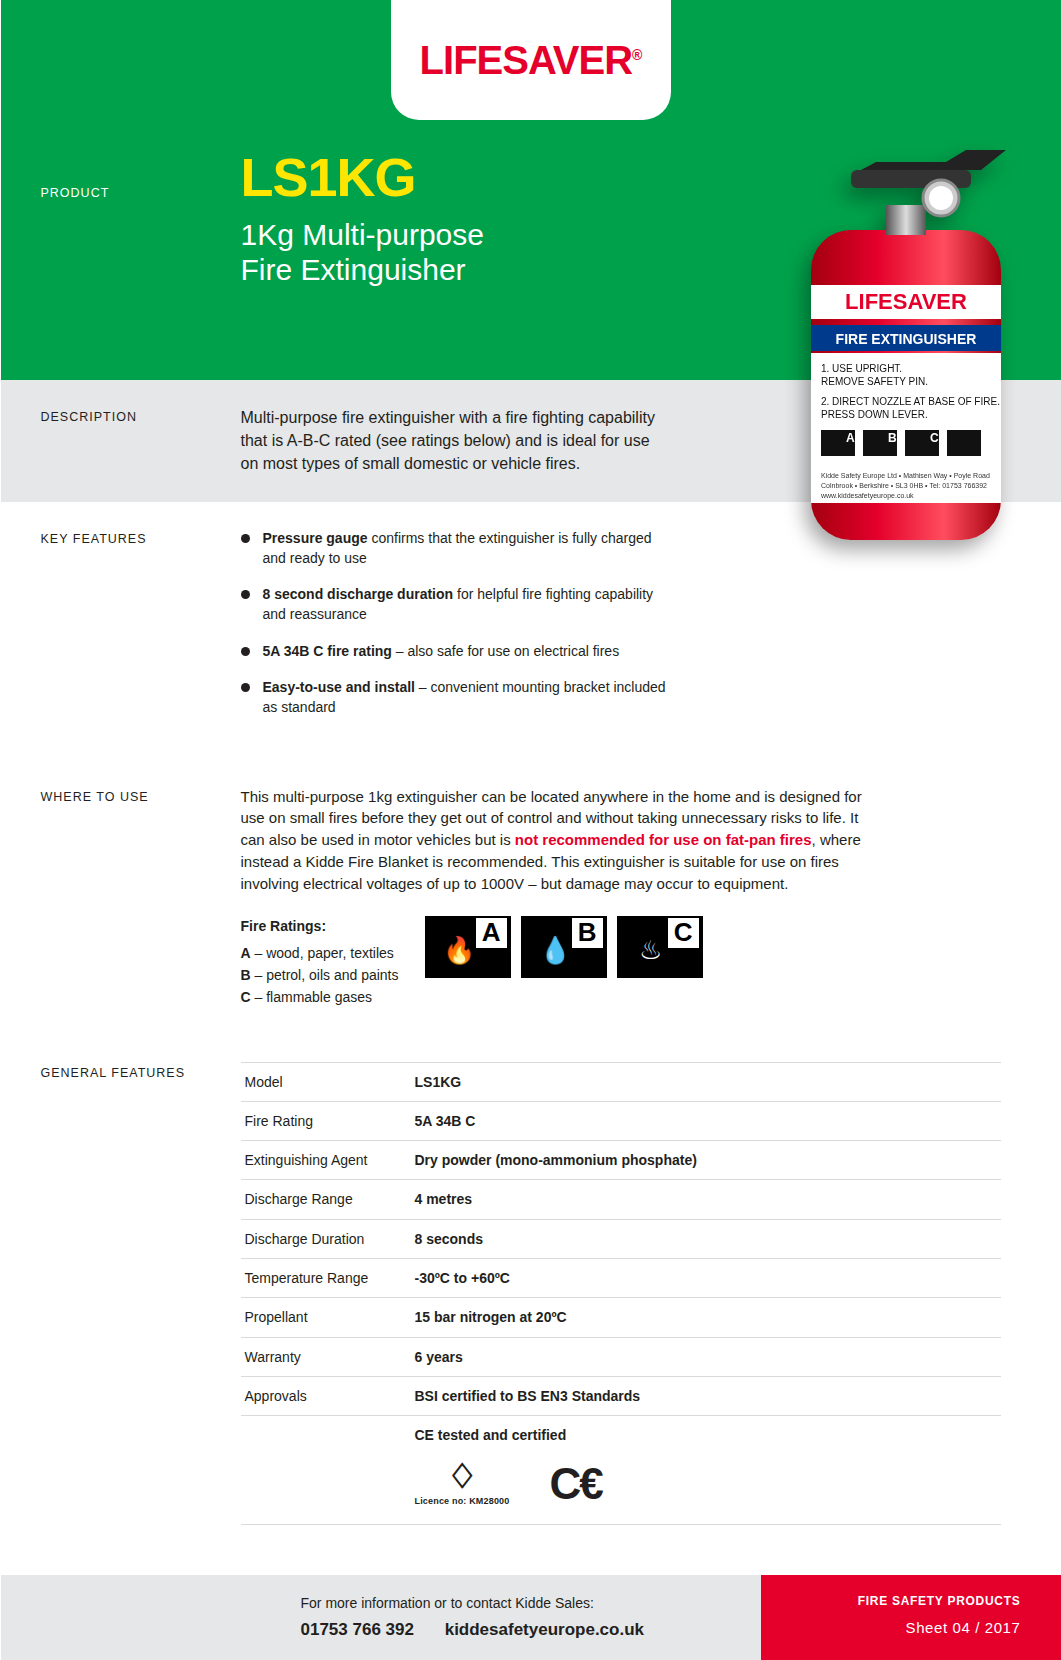LIFESAVER®
Product
LS1KG
1Kg Multi-purpose
Fire Extinguisher
Description
Multi-purpose fire extinguisher with a fire fighting capability that is A-B-C rated (see ratings below) and is ideal for use on most types of small domestic or vehicle fires.
Key Features
Pressure gauge confirms that the extinguisher is fully charged and ready to use
8 second discharge duration for helpful fire fighting capability and reassurance
5A 34B C fire rating – also safe for use on electrical fires
Easy-to-use and install – convenient mounting bracket included as standard
Where to Use
This multi-purpose 1kg extinguisher can be located anywhere in the home and is designed for use on small fires before they get out of control and without taking unnecessary risks to life. It can also be used in motor vehicles but is not recommended for use on fat-pan fires, where instead a Kidde Fire Blanket is recommended. This extinguisher is suitable for use on fires involving electrical voltages of up to 1000V – but damage may occur to equipment.
Fire Ratings:
A – wood, paper, textiles
B – petrol, oils and paints
C – flammable gases
🔥A
💧B
♨C
General Features
| Model | LS1KG |
| Fire Rating | 5A 34B C |
| Extinguishing Agent | Dry powder (mono-ammonium phosphate) |
| Discharge Range | 4 metres |
| Discharge Duration | 8 seconds |
| Temperature Range | -30ºC to +60ºC |
| Propellant | 15 bar nitrogen at 20ºC |
| Warranty | 6 years |
| Approvals | BSI certified to BS EN3 Standards |
| | CE tested and certified ♢ Licence no: KM28000 C€ |
For more information or to contact Kidde Sales:
01753 766 392 kiddesafetyeurope.co.uk
Fire Safety Products
Sheet 04 / 2017